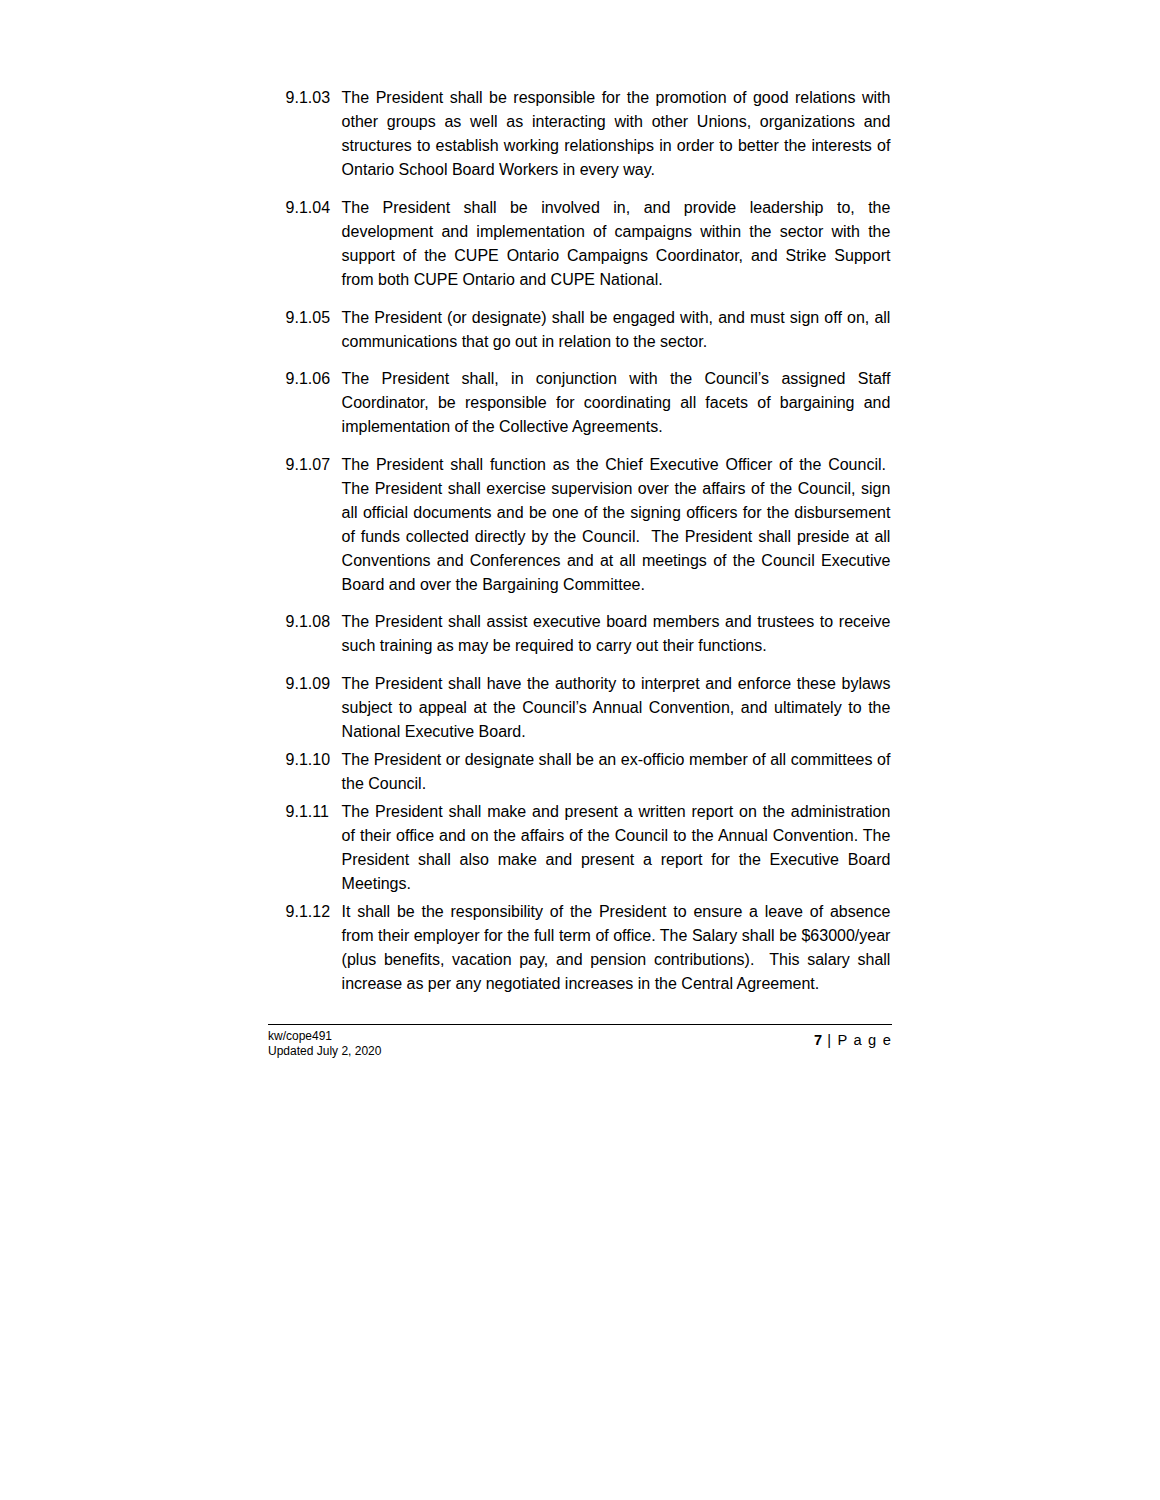9.1.03
The President shall be responsible for the promotion of good relations with other groups as well as interacting with other Unions, organizations and structures to establish working relationships in order to better the interests of Ontario School Board Workers in every way.
9.1.04
The President shall be involved in, and provide leadership to, the development and implementation of campaigns within the sector with the support of the CUPE Ontario Campaigns Coordinator, and Strike Support from both CUPE Ontario and CUPE National.
9.1.05
The President (or designate) shall be engaged with, and must sign off on, all communications that go out in relation to the sector.
9.1.06
The President shall, in conjunction with the Council’s assigned Staff Coordinator, be responsible for coordinating all facets of bargaining and implementation of the Collective Agreements.
9.1.07
The President shall function as the Chief Executive Officer of the Council. The President shall exercise supervision over the affairs of the Council, sign all official documents and be one of the signing officers for the disbursement of funds collected directly by the Council. The President shall preside at all Conventions and Conferences and at all meetings of the Council Executive Board and over the Bargaining Committee.
9.1.08
The President shall assist executive board members and trustees to receive such training as may be required to carry out their functions.
9.1.09
The President shall have the authority to interpret and enforce these bylaws subject to appeal at the Council’s Annual Convention, and ultimately to the National Executive Board.
9.1.10
The President or designate shall be an ex-officio member of all committees of the Council.
9.1.11
The President shall make and present a written report on the administration of their office and on the affairs of the Council to the Annual Convention. The President shall also make and present a report for the Executive Board Meetings.
9.1.12
It shall be the responsibility of the President to ensure a leave of absence from their employer for the full term of office. The Salary shall be $63000/year (plus benefits, vacation pay, and pension contributions). This salary shall increase as per any negotiated increases in the Central Agreement.
kw/cope491
Updated July 2, 2020
7 | P a g e